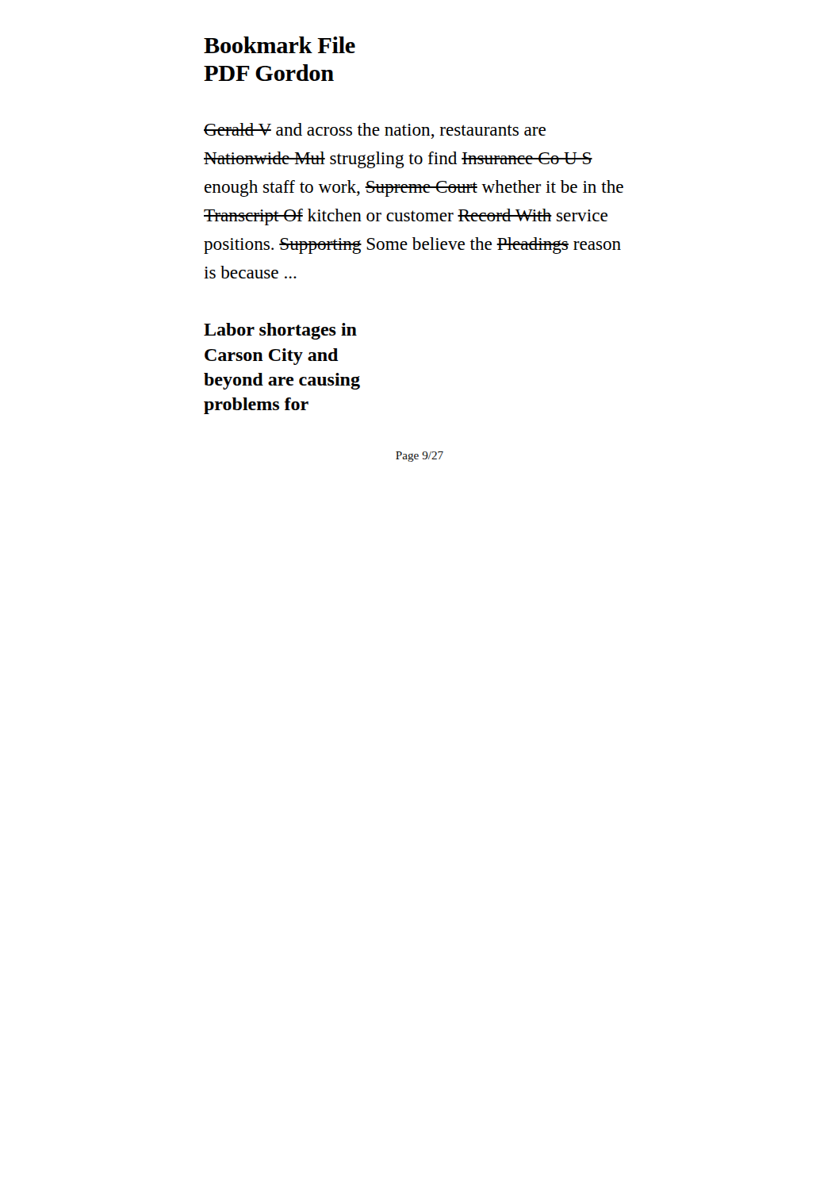Bookmark File PDF Gordon
Gerald V and across the nation, restaurants are Nationwide Mul struggling to find Insurance Co U S enough staff to work, Supreme Court whether it be in the Transcript Of kitchen or customer Record With service positions. Supporting Some believe the Pleadings reason is because ...
Labor shortages in Carson City and beyond are causing problems for
Page 9/27